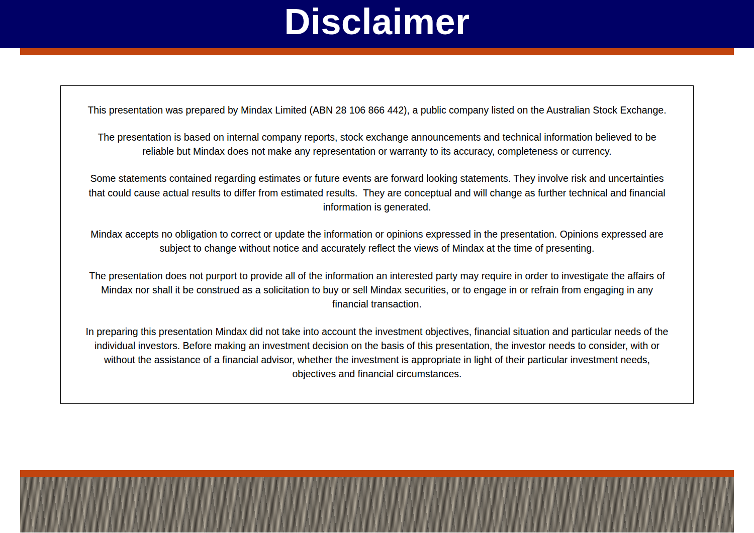Disclaimer
This presentation was prepared by Mindax Limited (ABN 28 106 866 442), a public company listed on the Australian Stock Exchange.
The presentation is based on internal company reports, stock exchange announcements and technical information believed to be reliable but Mindax does not make any representation or warranty to its accuracy, completeness or currency.
Some statements contained regarding estimates or future events are forward looking statements. They involve risk and uncertainties that could cause actual results to differ from estimated results. They are conceptual and will change as further technical and financial information is generated.
Mindax accepts no obligation to correct or update the information or opinions expressed in the presentation. Opinions expressed are subject to change without notice and accurately reflect the views of Mindax at the time of presenting.
The presentation does not purport to provide all of the information an interested party may require in order to investigate the affairs of Mindax nor shall it be construed as a solicitation to buy or sell Mindax securities, or to engage in or refrain from engaging in any financial transaction.
In preparing this presentation Mindax did not take into account the investment objectives, financial situation and particular needs of the individual investors. Before making an investment decision on the basis of this presentation, the investor needs to consider, with or without the assistance of a financial advisor, whether the investment is appropriate in light of their particular investment needs, objectives and financial circumstances.